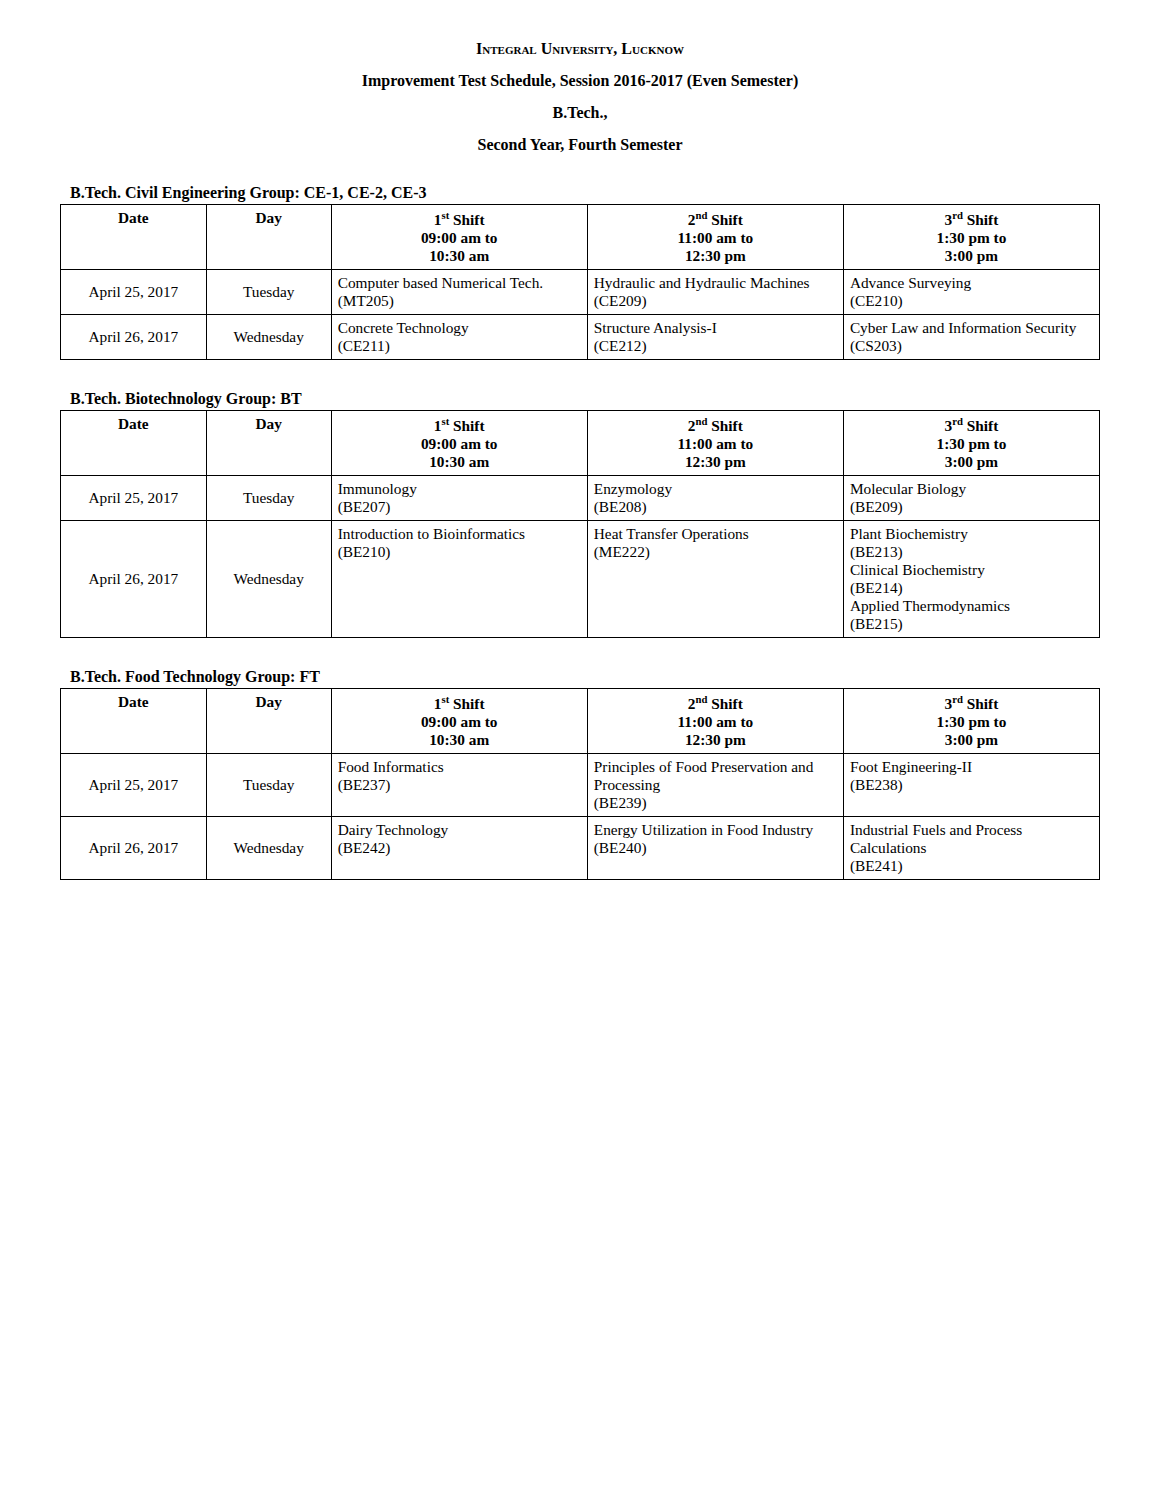Integral University, Lucknow
Improvement Test Schedule, Session 2016-2017 (Even Semester)
B.Tech.,
Second Year, Fourth Semester
B.Tech. Civil Engineering Group: CE-1, CE-2, CE-3
| Date | Day | 1 st Shift 09:00 am to 10:30 am | 2 nd Shift 11:00 am to 12:30 pm | 3 rd Shift 1:30 pm to 3:00 pm |
| --- | --- | --- | --- | --- |
| April 25, 2017 | Tuesday | Computer based Numerical Tech. (MT205) | Hydraulic and Hydraulic Machines (CE209) | Advance Surveying (CE210) |
| April 26, 2017 | Wednesday | Concrete Technology (CE211) | Structure Analysis-I (CE212) | Cyber Law and Information Security (CS203) |
B.Tech. Biotechnology Group: BT
| Date | Day | 1 st Shift 09:00 am to 10:30 am | 2 nd Shift 11:00 am to 12:30 pm | 3 rd Shift 1:30 pm to 3:00 pm |
| --- | --- | --- | --- | --- |
| April 25, 2017 | Tuesday | Immunology (BE207) | Enzymology (BE208) | Molecular Biology (BE209) |
| April 26, 2017 | Wednesday | Introduction to Bioinformatics (BE210) | Heat Transfer Operations (ME222) | Plant Biochemistry (BE213) Clinical Biochemistry (BE214) Applied Thermodynamics (BE215) |
B.Tech. Food Technology Group: FT
| Date | Day | 1 st Shift 09:00 am to 10:30 am | 2 nd Shift 11:00 am to 12:30 pm | 3 rd Shift 1:30 pm to 3:00 pm |
| --- | --- | --- | --- | --- |
| April 25, 2017 | Tuesday | Food Informatics (BE237) | Principles of Food Preservation and Processing (BE239) | Foot Engineering-II (BE238) |
| April 26, 2017 | Wednesday | Dairy Technology (BE242) | Energy Utilization in Food Industry (BE240) | Industrial Fuels and Process Calculations (BE241) |